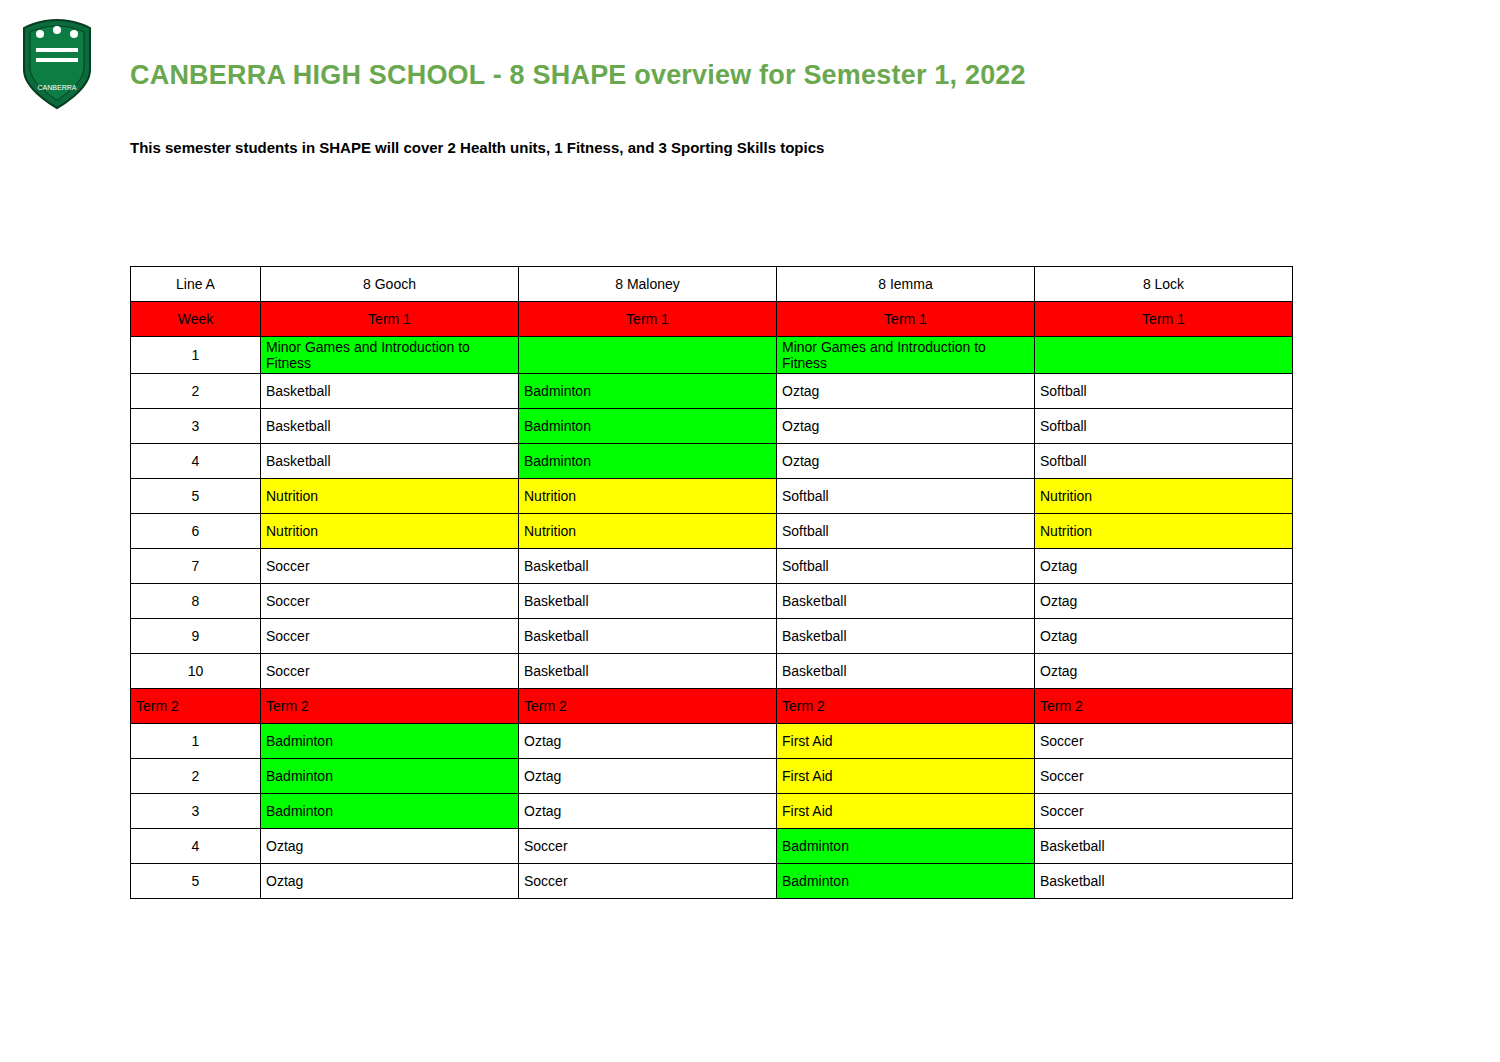Canberra High School crest CANBERRA
CANBERRA HIGH SCHOOL - 8 SHAPE overview for Semester 1, 2022
This semester students in SHAPE will cover 2 Health units, 1 Fitness, and 3 Sporting Skills topics
| Line A | 8 Gooch | 8 Maloney | 8 Iemma | 8 Lock |
| Week | Term 1 | Term 1 | Term 1 | Term 1 |
| 1 | Minor Games and Introduction to Fitness | | Minor Games and Introduction to Fitness | |
| 2 | Basketball | Badminton | Oztag | Softball |
| 3 | Basketball | Badminton | Oztag | Softball |
| 4 | Basketball | Badminton | Oztag | Softball |
| 5 | Nutrition | Nutrition | Softball | Nutrition |
| 6 | Nutrition | Nutrition | Softball | Nutrition |
| 7 | Soccer | Basketball | Softball | Oztag |
| 8 | Soccer | Basketball | Basketball | Oztag |
| 9 | Soccer | Basketball | Basketball | Oztag |
| 10 | Soccer | Basketball | Basketball | Oztag |
| Term 2 | Term 2 | Term 2 | Term 2 | Term 2 |
| 1 | Badminton | Oztag | First Aid | Soccer |
| 2 | Badminton | Oztag | First Aid | Soccer |
| 3 | Badminton | Oztag | First Aid | Soccer |
| 4 | Oztag | Soccer | Badminton | Basketball |
| 5 | Oztag | Soccer | Badminton | Basketball |